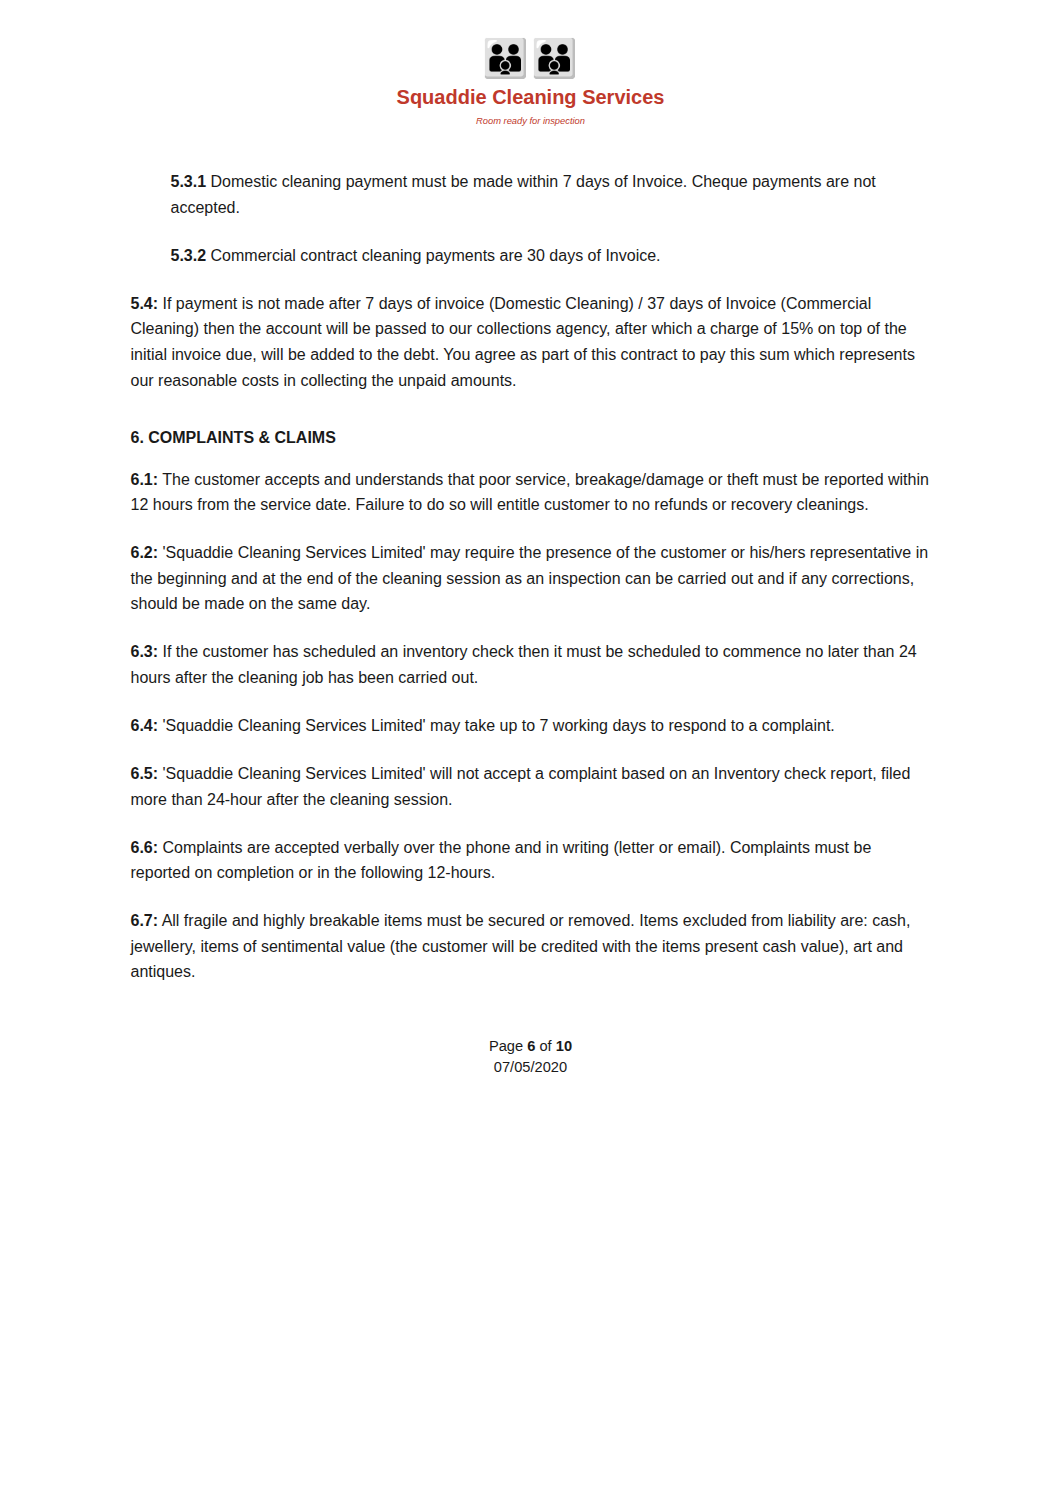👪👪
Squaddie Cleaning Services
Room ready for inspection
5.3.1 Domestic cleaning payment must be made within 7 days of Invoice. Cheque payments are not accepted.
5.3.2 Commercial contract cleaning payments are 30 days of Invoice.
5.4: If payment is not made after 7 days of invoice (Domestic Cleaning) / 37 days of Invoice (Commercial Cleaning) then the account will be passed to our collections agency, after which a charge of 15% on top of the initial invoice due, will be added to the debt. You agree as part of this contract to pay this sum which represents our reasonable costs in collecting the unpaid amounts.
6. COMPLAINTS & CLAIMS
6.1: The customer accepts and understands that poor service, breakage/damage or theft must be reported within 12 hours from the service date. Failure to do so will entitle customer to no refunds or recovery cleanings.
6.2: 'Squaddie Cleaning Services Limited' may require the presence of the customer or his/hers representative in the beginning and at the end of the cleaning session as an inspection can be carried out and if any corrections, should be made on the same day.
6.3: If the customer has scheduled an inventory check then it must be scheduled to commence no later than 24 hours after the cleaning job has been carried out.
6.4: 'Squaddie Cleaning Services Limited' may take up to 7 working days to respond to a complaint.
6.5: 'Squaddie Cleaning Services Limited' will not accept a complaint based on an Inventory check report, filed more than 24-hour after the cleaning session.
6.6: Complaints are accepted verbally over the phone and in writing (letter or email). Complaints must be reported on completion or in the following 12-hours.
6.7: All fragile and highly breakable items must be secured or removed. Items excluded from liability are: cash, jewellery, items of sentimental value (the customer will be credited with the items present cash value), art and antiques.
Page 6 of 10
07/05/2020